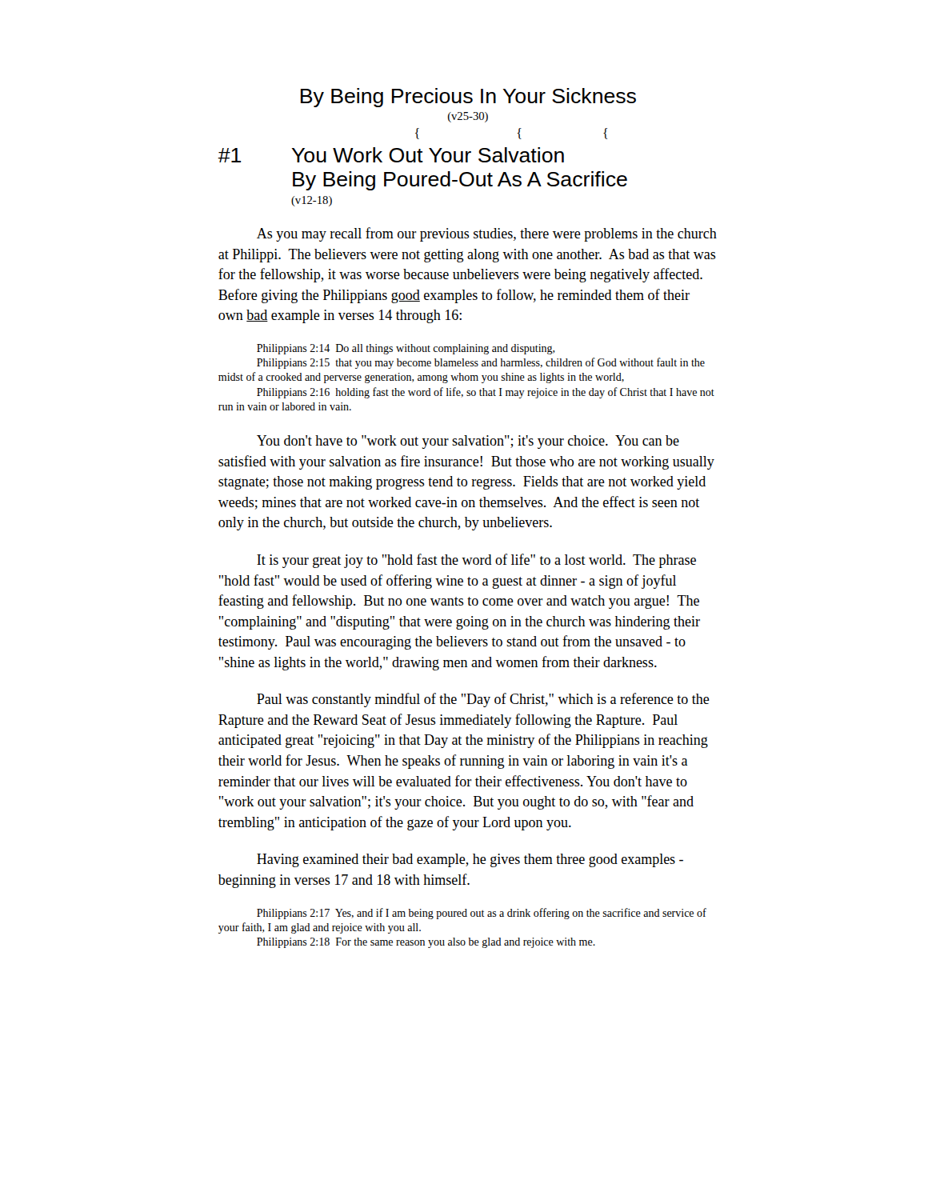By Being Precious In Your Sickness
(v25-30)
{ { {
#1
You Work Out Your Salvation
By Being Poured-Out As A Sacrifice
(v12-18)
As you may recall from our previous studies, there were problems in the church at Philippi. The believers were not getting along with one another. As bad as that was for the fellowship, it was worse because unbelievers were being negatively affected. Before giving the Philippians good examples to follow, he reminded them of their own bad example in verses 14 through 16:
Philippians 2:14 Do all things without complaining and disputing,
Philippians 2:15 that you may become blameless and harmless, children of God without fault in the midst of a crooked and perverse generation, among whom you shine as lights in the world,
Philippians 2:16 holding fast the word of life, so that I may rejoice in the day of Christ that I have not run in vain or labored in vain.
You don't have to "work out your salvation"; it's your choice. You can be satisfied with your salvation as fire insurance! But those who are not working usually stagnate; those not making progress tend to regress. Fields that are not worked yield weeds; mines that are not worked cave-in on themselves. And the effect is seen not only in the church, but outside the church, by unbelievers.
It is your great joy to "hold fast the word of life" to a lost world. The phrase "hold fast" would be used of offering wine to a guest at dinner - a sign of joyful feasting and fellowship. But no one wants to come over and watch you argue! The "complaining" and "disputing" that were going on in the church was hindering their testimony. Paul was encouraging the believers to stand out from the unsaved - to "shine as lights in the world," drawing men and women from their darkness.
Paul was constantly mindful of the "Day of Christ," which is a reference to the Rapture and the Reward Seat of Jesus immediately following the Rapture. Paul anticipated great "rejoicing" in that Day at the ministry of the Philippians in reaching their world for Jesus. When he speaks of running in vain or laboring in vain it's a reminder that our lives will be evaluated for their effectiveness. You don't have to "work out your salvation"; it's your choice. But you ought to do so, with "fear and trembling" in anticipation of the gaze of your Lord upon you.
Having examined their bad example, he gives them three good examples - beginning in verses 17 and 18 with himself.
Philippians 2:17 Yes, and if I am being poured out as a drink offering on the sacrifice and service of your faith, I am glad and rejoice with you all.
Philippians 2:18 For the same reason you also be glad and rejoice with me.